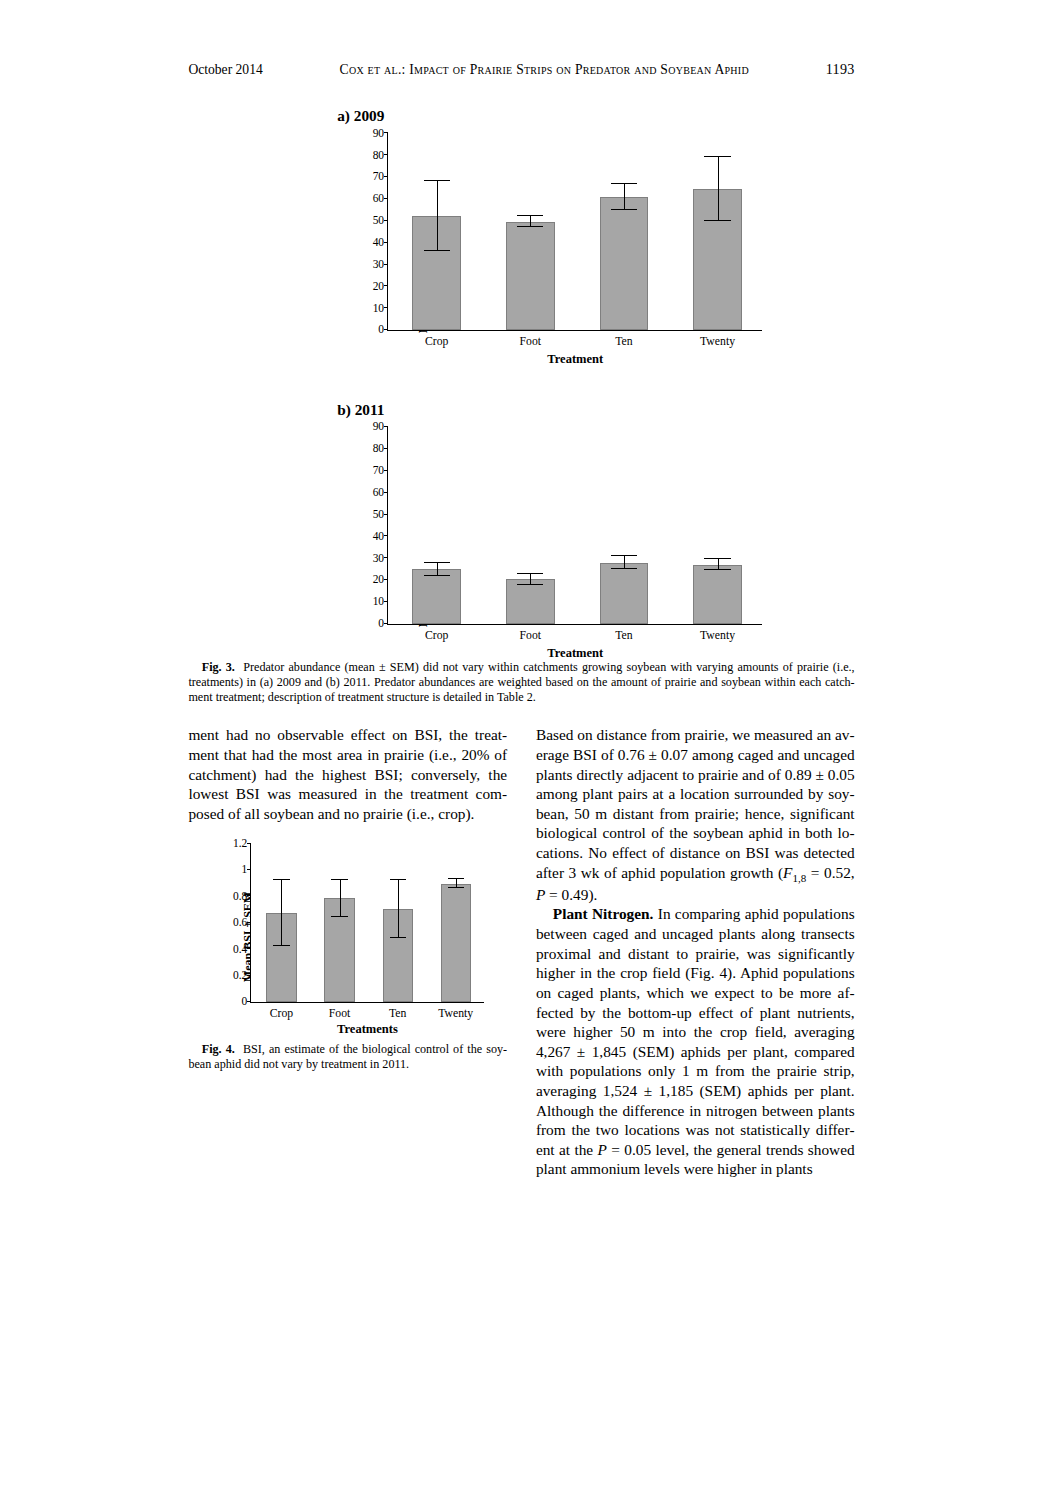October 2014
Cox et al.: Impact of Prairie Strips on Predator and Soybean Aphid
1193
a) 2009
Mean predator abundance ± SEM
0
10
20
30
40
50
60
70
80
90
Crop
Foot
Ten
Twenty
Treatment
b) 2011
Mean predator abundance ± SEM
0
10
20
30
40
50
60
70
80
90
Crop
Foot
Ten
Twenty
Treatment
Fig. 3. Predator abundance (mean ± SEM) did not vary within catchments growing soybean with varying amounts of prairie (i.e., treatments) in (a) 2009 and (b) 2011. Predator abundances are weighted based on the amount of prairie and soybean within each catchment treatment; description of treatment structure is detailed in Table 2.
ment had no observable effect on BSI, the treatment that had the most area in prairie (i.e., 20% of catchment) had the highest BSI; conversely, the lowest BSI was measured in the treatment composed of all soybean and no prairie (i.e., crop).
Mean BSI ± SEM
0
0.2
0.4
0.6
0.8
1
1.2
Crop
Foot
Ten
Twenty
Treatments
Fig. 4. BSI, an estimate of the biological control of the soybean aphid did not vary by treatment in 2011.
Based on distance from prairie, we measured an average BSI of 0.76 ± 0.07 among caged and uncaged plants directly adjacent to prairie and of 0.89 ± 0.05 among plant pairs at a location surrounded by soybean, 50 m distant from prairie; hence, significant biological control of the soybean aphid in both locations. No effect of distance on BSI was detected after 3 wk of aphid population growth (F1,8 = 0.52, P = 0.49).
Plant Nitrogen. In comparing aphid populations between caged and uncaged plants along transects proximal and distant to prairie, was significantly higher in the crop field (Fig. 4). Aphid populations on caged plants, which we expect to be more affected by the bottom-up effect of plant nutrients, were higher 50 m into the crop field, averaging 4,267 ± 1,845 (SEM) aphids per plant, compared with populations only 1 m from the prairie strip, averaging 1,524 ± 1,185 (SEM) aphids per plant. Although the difference in nitrogen between plants from the two locations was not statistically different at the P = 0.05 level, the general trends showed plant ammonium levels were higher in plants